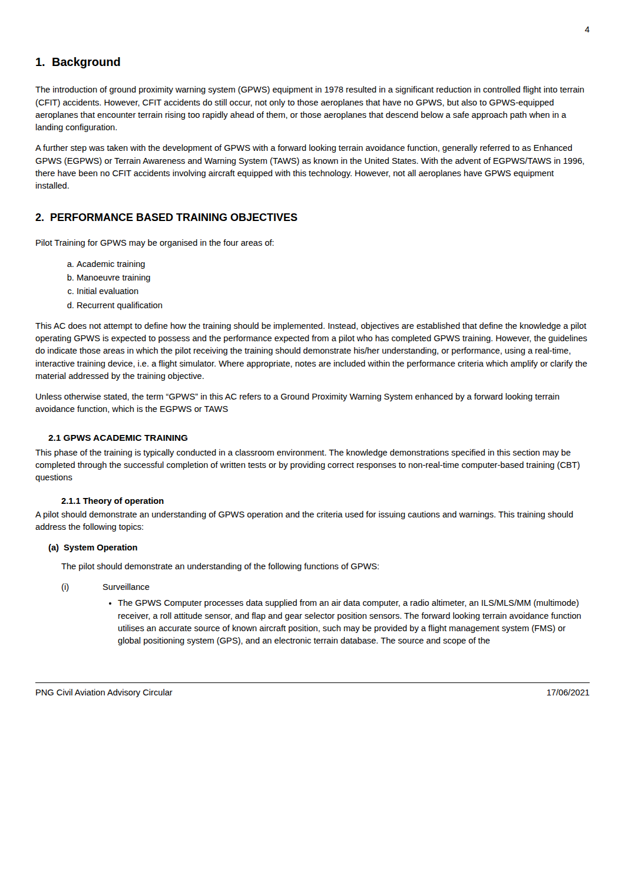4
1. Background
The introduction of ground proximity warning system (GPWS) equipment in 1978 resulted in a significant reduction in controlled flight into terrain (CFIT) accidents. However, CFIT accidents do still occur, not only to those aeroplanes that have no GPWS, but also to GPWS-equipped aeroplanes that encounter terrain rising too rapidly ahead of them, or those aeroplanes that descend below a safe approach path when in a landing configuration.
A further step was taken with the development of GPWS with a forward looking terrain avoidance function, generally referred to as Enhanced GPWS (EGPWS) or Terrain Awareness and Warning System (TAWS) as known in the United States. With the advent of EGPWS/TAWS in 1996, there have been no CFIT accidents involving aircraft equipped with this technology. However, not all aeroplanes have GPWS equipment installed.
2. PERFORMANCE BASED TRAINING OBJECTIVES
Pilot Training for GPWS may be organised in the four areas of:
Academic training
Manoeuvre training
Initial evaluation
Recurrent qualification
This AC does not attempt to define how the training should be implemented. Instead, objectives are established that define the knowledge a pilot operating GPWS is expected to possess and the performance expected from a pilot who has completed GPWS training. However, the guidelines do indicate those areas in which the pilot receiving the training should demonstrate his/her understanding, or performance, using a real-time, interactive training device, i.e. a flight simulator. Where appropriate, notes are included within the performance criteria which amplify or clarify the material addressed by the training objective.
Unless otherwise stated, the term “GPWS” in this AC refers to a Ground Proximity Warning System enhanced by a forward looking terrain avoidance function, which is the EGPWS or TAWS
2.1 GPWS ACADEMIC TRAINING
This phase of the training is typically conducted in a classroom environment. The knowledge demonstrations specified in this section may be completed through the successful completion of written tests or by providing correct responses to non-real-time computer-based training (CBT) questions
2.1.1 Theory of operation
A pilot should demonstrate an understanding of GPWS operation and the criteria used for issuing cautions and warnings. This training should address the following topics:
(a) System Operation
The pilot should demonstrate an understanding of the following functions of GPWS:
(i) Surveillance
The GPWS Computer processes data supplied from an air data computer, a radio altimeter, an ILS/MLS/MM (multimode) receiver, a roll attitude sensor, and flap and gear selector position sensors. The forward looking terrain avoidance function utilises an accurate source of known aircraft position, such may be provided by a flight management system (FMS) or global positioning system (GPS), and an electronic terrain database. The source and scope of the
PNG Civil Aviation Advisory Circular
17/06/2021